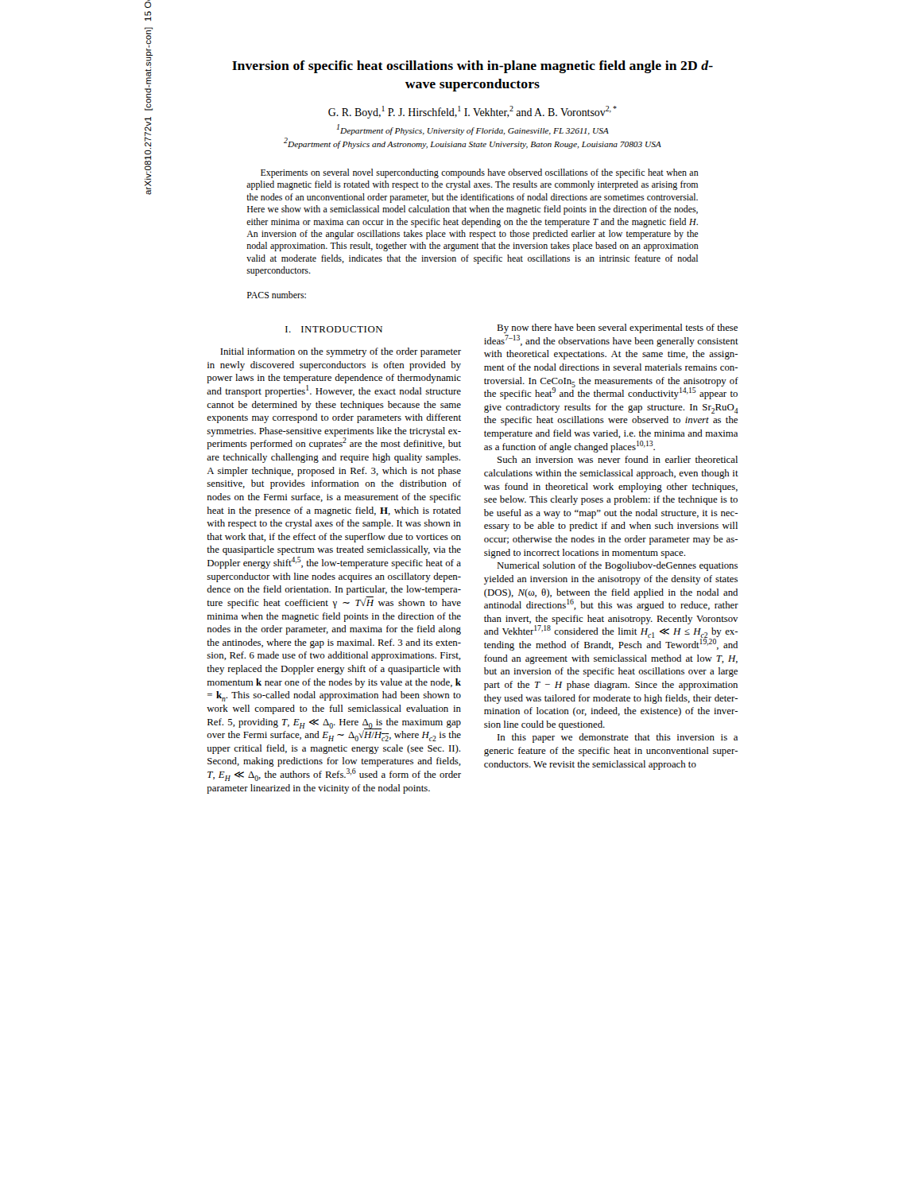arXiv:0810.2772v1 [cond-mat.supr-con] 15 Oct 2008
Inversion of specific heat oscillations with in-plane magnetic field angle in 2D d-wave superconductors
G. R. Boyd,1 P. J. Hirschfeld,1 I. Vekhter,2 and A. B. Vorontsov2, *
1Department of Physics, University of Florida, Gainesville, FL 32611, USA
2Department of Physics and Astronomy, Louisiana State University, Baton Rouge, Louisiana 70803 USA
Experiments on several novel superconducting compounds have observed oscillations of the specific heat when an applied magnetic field is rotated with respect to the crystal axes. The results are commonly interpreted as arising from the nodes of an unconventional order parameter, but the identifications of nodal directions are sometimes controversial. Here we show with a semiclassical model calculation that when the magnetic field points in the direction of the nodes, either minima or maxima can occur in the specific heat depending on the the temperature T and the magnetic field H. An inversion of the angular oscillations takes place with respect to those predicted earlier at low temperature by the nodal approximation. This result, together with the argument that the inversion takes place based on an approximation valid at moderate fields, indicates that the inversion of specific heat oscillations is an intrinsic feature of nodal superconductors.
PACS numbers:
I. Introduction
Initial information on the symmetry of the order parameter in newly discovered superconductors is often provided by power laws in the temperature dependence of thermodynamic and transport properties1. However, the exact nodal structure cannot be determined by these techniques because the same exponents may correspond to order parameters with different symmetries. Phase-sensitive experiments like the tricrystal experiments performed on cuprates2 are the most definitive, but are technically challenging and require high quality samples. A simpler technique, proposed in Ref. 3, which is not phase sensitive, but provides information on the distribution of nodes on the Fermi surface, is a measurement of the specific heat in the presence of a magnetic field, H, which is rotated with respect to the crystal axes of the sample. It was shown in that work that, if the effect of the superflow due to vortices on the quasiparticle spectrum was treated semiclassically, via the Doppler energy shift4,5, the low-temperature specific heat of a superconductor with line nodes acquires an oscillatory dependence on the field orientation. In particular, the low-temperature specific heat coefficient γ ∼ T√H was shown to have minima when the magnetic field points in the direction of the nodes in the order parameter, and maxima for the field along the antinodes, where the gap is maximal. Ref. 3 and its extension, Ref. 6 made use of two additional approximations. First, they replaced the Doppler energy shift of a quasiparticle with momentum k near one of the nodes by its value at the node, k = kn. This so-called nodal approximation had been shown to work well compared to the full semiclassical evaluation in Ref. 5, providing T, EH ≪ Δ0. Here Δ0 is the maximum gap over the Fermi surface, and EH ∼ Δ0√H/Hc2, where Hc2 is the upper critical field, is a magnetic energy scale (see Sec. II). Second, making predictions for low temperatures and fields, T, EH ≪ Δ0, the authors of Refs.3,6 used a form of the order parameter linearized in the vicinity of the nodal points.
By now there have been several experimental tests of these ideas7–13, and the observations have been generally consistent with theoretical expectations. At the same time, the assignment of the nodal directions in several materials remains controversial. In CeCoIn5 the measurements of the anisotropy of the specific heat9 and the thermal conductivity14,15 appear to give contradictory results for the gap structure. In Sr2RuO4 the specific heat oscillations were observed to invert as the temperature and field was varied, i.e. the minima and maxima as a function of angle changed places10,13.
Such an inversion was never found in earlier theoretical calculations within the semiclassical approach, even though it was found in theoretical work employing other techniques, see below. This clearly poses a problem: if the technique is to be useful as a way to “map” out the nodal structure, it is necessary to be able to predict if and when such inversions will occur; otherwise the nodes in the order parameter may be assigned to incorrect locations in momentum space.
Numerical solution of the Bogoliubov-deGennes equations yielded an inversion in the anisotropy of the density of states (DOS), N(ω, θ), between the field applied in the nodal and antinodal directions16, but this was argued to reduce, rather than invert, the specific heat anisotropy. Recently Vorontsov and Vekhter17,18 considered the limit Hc1 ≪ H ≤ Hc2 by extending the method of Brandt, Pesch and Tewordt19,20, and found an agreement with semiclassical method at low T, H, but an inversion of the specific heat oscillations over a large part of the T − H phase diagram. Since the approximation they used was tailored for moderate to high fields, their determination of location (or, indeed, the existence) of the inversion line could be questioned.
In this paper we demonstrate that this inversion is a generic feature of the specific heat in unconventional superconductors. We revisit the semiclassical approach to